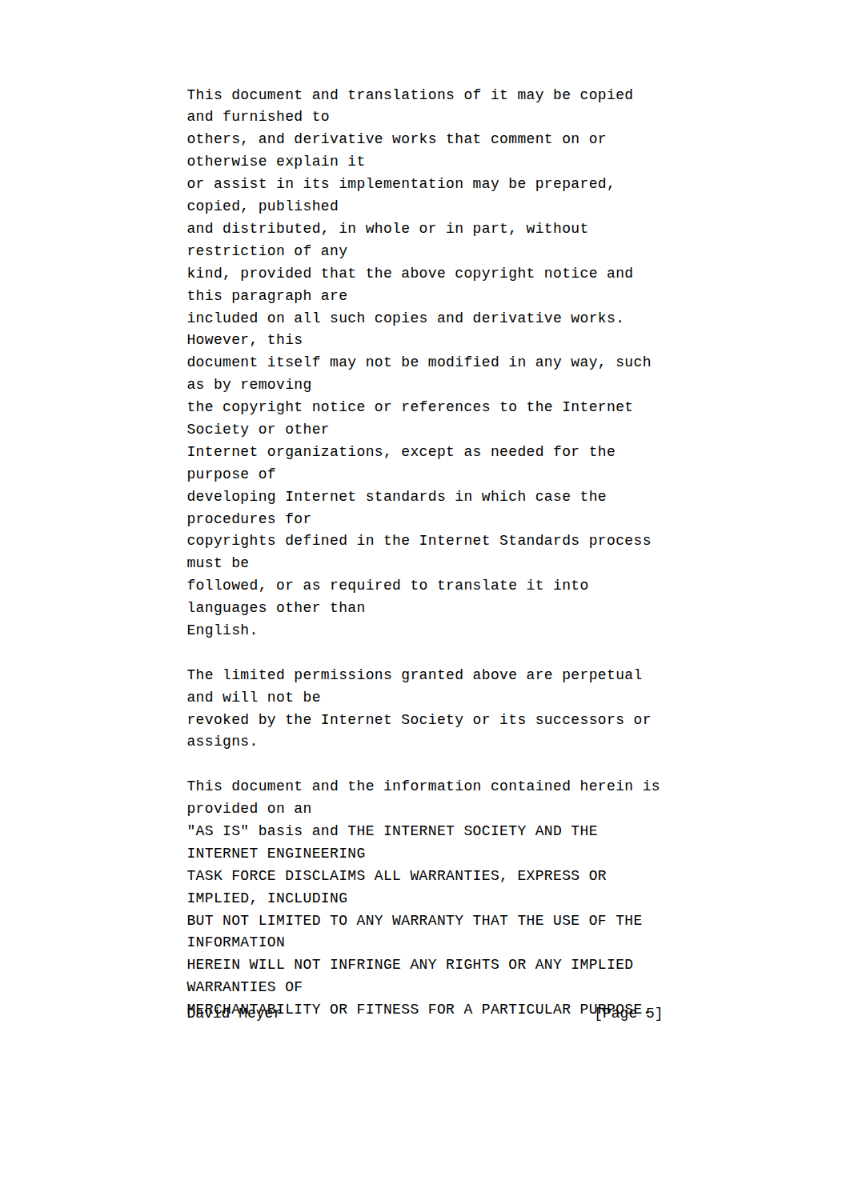This document and translations of it may be copied and furnished to
others, and derivative works that comment on or otherwise explain it
or assist in its implementation may be prepared, copied, published
and distributed, in whole or in part, without restriction of any
kind, provided that the above copyright notice and this paragraph are
included on all such copies and derivative works.  However, this
document itself may not be modified in any way, such as by removing
the copyright notice or references to the Internet Society or other
Internet organizations, except as needed for the purpose of
developing Internet standards in which case the procedures for
copyrights defined in the Internet Standards process must be
followed, or as required to translate it into languages other than
English.

The limited permissions granted above are perpetual and will not be
revoked by the Internet Society or its successors or assigns.

This document and the information contained herein is provided on an
"AS IS" basis and THE INTERNET SOCIETY AND THE INTERNET ENGINEERING
TASK FORCE DISCLAIMS ALL WARRANTIES, EXPRESS OR IMPLIED, INCLUDING
BUT NOT LIMITED TO ANY WARRANTY THAT THE USE OF THE INFORMATION
HEREIN WILL NOT INFRINGE ANY RIGHTS OR ANY IMPLIED WARRANTIES OF
MERCHANTABILITY OR FITNESS FOR A PARTICULAR PURPOSE.
David Meyer [Page 5]